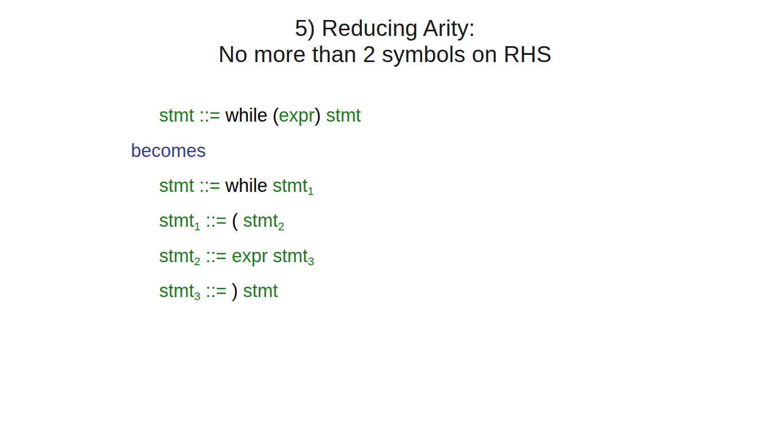5) Reducing Arity:
No more than 2 symbols on RHS
stmt ::= while (expr) stmt
becomes
stmt ::= while stmt1
stmt1 ::= ( stmt2
stmt2 ::= expr stmt3
stmt3 ::= ) stmt